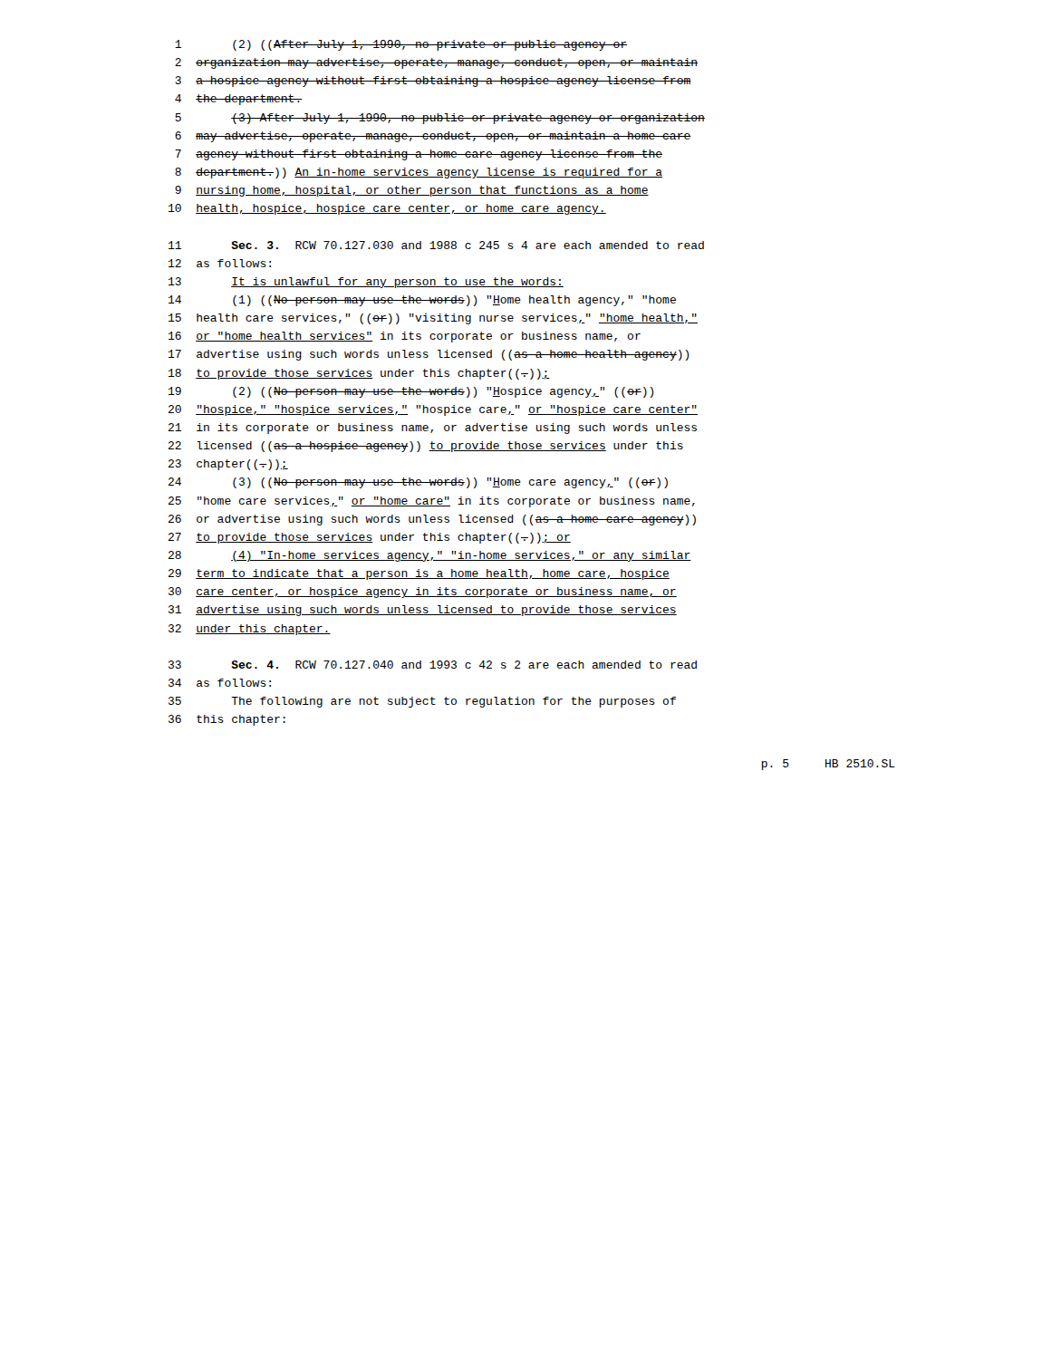1 (2) ((After July 1, 1990, no private or public agency or
2 organization may advertise, operate, manage, conduct, open, or maintain
3 a hospice agency without first obtaining a hospice agency license from
4 the department.
5 (3) After July 1, 1990, no public or private agency or organization
6 may advertise, operate, manage, conduct, open, or maintain a home care
7 agency without first obtaining a home care agency license from the
8 department.)) An in-home services agency license is required for a
9 nursing home, hospital, or other person that functions as a home
10 health, hospice, hospice care center, or home care agency.
11 Sec. 3. RCW 70.127.030 and 1988 c 245 s 4 are each amended to read
12 as follows:
13 It is unlawful for any person to use the words:
14 (1) ((No person may use the words)) "Home health agency," "home
15 health care services," ((or)) "visiting nurse services," "home health,"
16 or "home health services" in its corporate or business name, or
17 advertise using such words unless licensed ((as a home health agency))
18 to provide those services under this chapter((.));
19 (2) ((No person may use the words)) "Hospice agency," ((or))
20"hospice," "hospice services," "hospice care," or "hospice care center"
21 in its corporate or business name, or advertise using such words unless
22 licensed ((as a hospice agency)) to provide those services under this
23 chapter((.));
24 (3) ((No person may use the words)) "Home care agency," ((or))
25"home care services," or "home care" in its corporate or business name,
26 or advertise using such words unless licensed ((as a home care agency))
27 to provide those services under this chapter((.)); or
28 (4) "In-home services agency," "in-home services," or any similar
29 term to indicate that a person is a home health, home care, hospice
30 care center, or hospice agency in its corporate or business name, or
31 advertise using such words unless licensed to provide those services
32 under this chapter.
33 Sec. 4. RCW 70.127.040 and 1993 c 42 s 2 are each amended to read
34 as follows:
35 The following are not subject to regulation for the purposes of
36 this chapter:
p. 5 HB 2510.SL